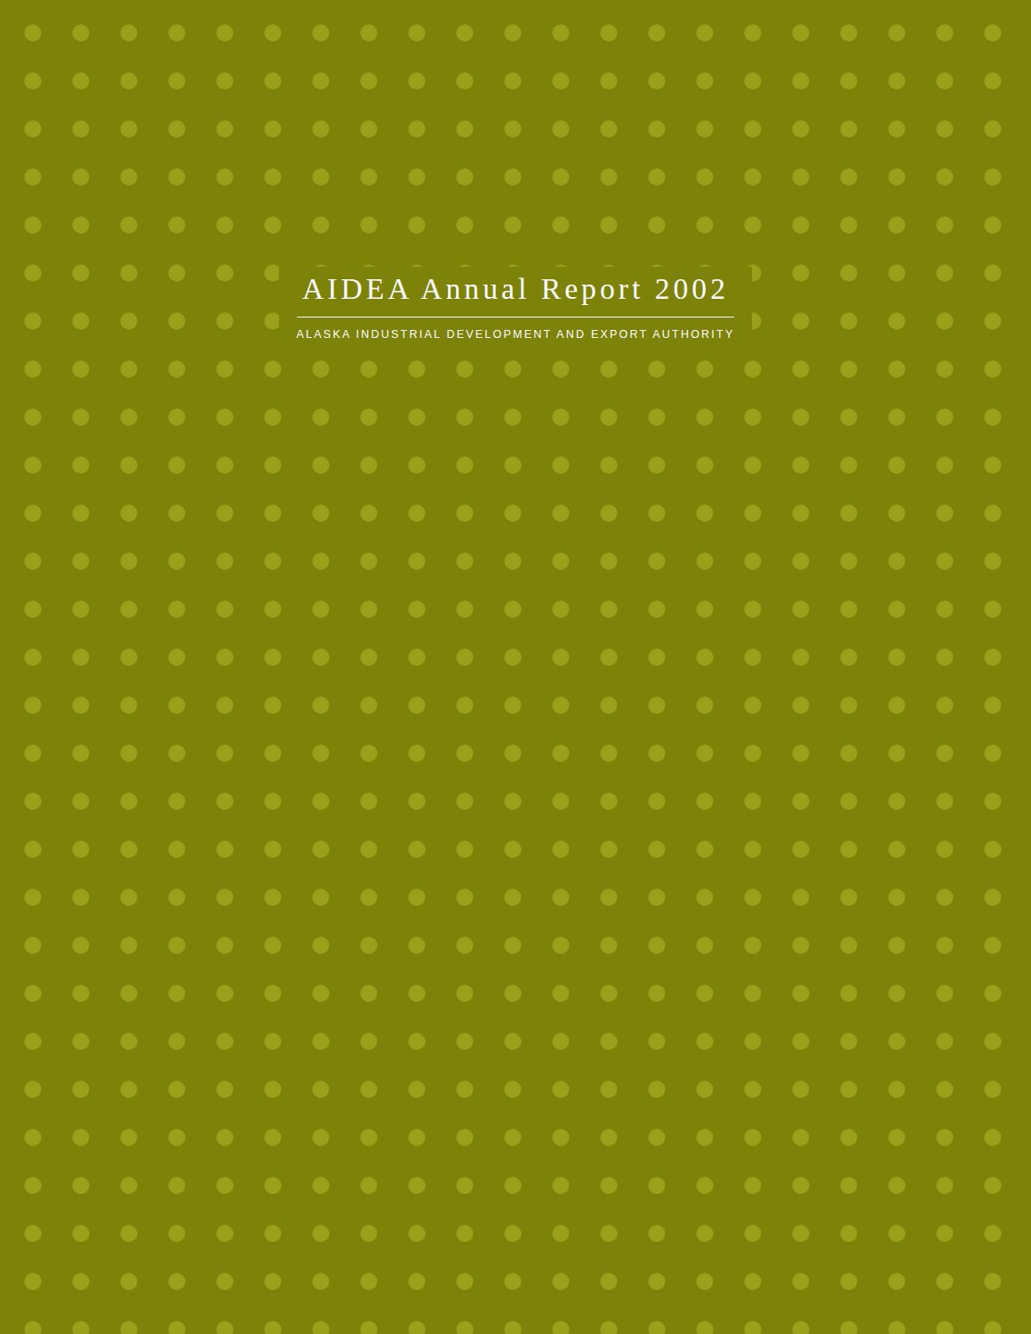AIDEA Annual Report 2002
ALASKA INDUSTRIAL DEVELOPMENT AND EXPORT AUTHORITY